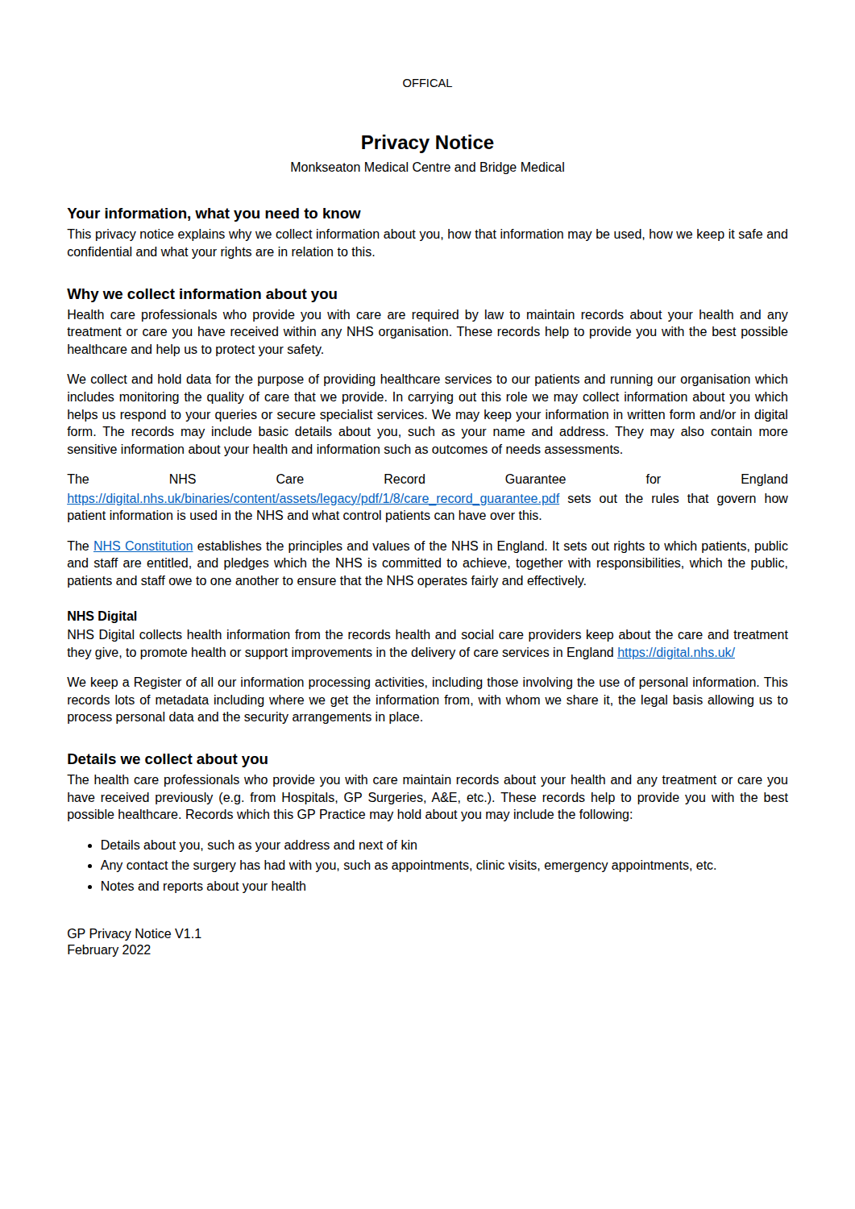OFFICAL
Privacy Notice
Monkseaton Medical Centre and Bridge Medical
Your information, what you need to know
This privacy notice explains why we collect information about you, how that information may be used, how we keep it safe and confidential and what your rights are in relation to this.
Why we collect information about you
Health care professionals who provide you with care are required by law to maintain records about your health and any treatment or care you have received within any NHS organisation. These records help to provide you with the best possible healthcare and help us to protect your safety.
We collect and hold data for the purpose of providing healthcare services to our patients and running our organisation which includes monitoring the quality of care that we provide. In carrying out this role we may collect information about you which helps us respond to your queries or secure specialist services. We may keep your information in written form and/or in digital form. The records may include basic details about you, such as your name and address. They may also contain more sensitive information about your health and information such as outcomes of needs assessments.
The NHS Care Record Guarantee for England
https://digital.nhs.uk/binaries/content/assets/legacy/pdf/1/8/care_record_guarantee.pdf sets out the rules that govern how patient information is used in the NHS and what control patients can have over this.
The NHS Constitution establishes the principles and values of the NHS in England. It sets out rights to which patients, public and staff are entitled, and pledges which the NHS is committed to achieve, together with responsibilities, which the public, patients and staff owe to one another to ensure that the NHS operates fairly and effectively.
NHS Digital
NHS Digital collects health information from the records health and social care providers keep about the care and treatment they give, to promote health or support improvements in the delivery of care services in England https://digital.nhs.uk/
We keep a Register of all our information processing activities, including those involving the use of personal information. This records lots of metadata including where we get the information from, with whom we share it, the legal basis allowing us to process personal data and the security arrangements in place.
Details we collect about you
The health care professionals who provide you with care maintain records about your health and any treatment or care you have received previously (e.g. from Hospitals, GP Surgeries, A&E, etc.). These records help to provide you with the best possible healthcare. Records which this GP Practice may hold about you may include the following:
Details about you, such as your address and next of kin
Any contact the surgery has had with you, such as appointments, clinic visits, emergency appointments, etc.
Notes and reports about your health
GP Privacy Notice V1.1
February 2022